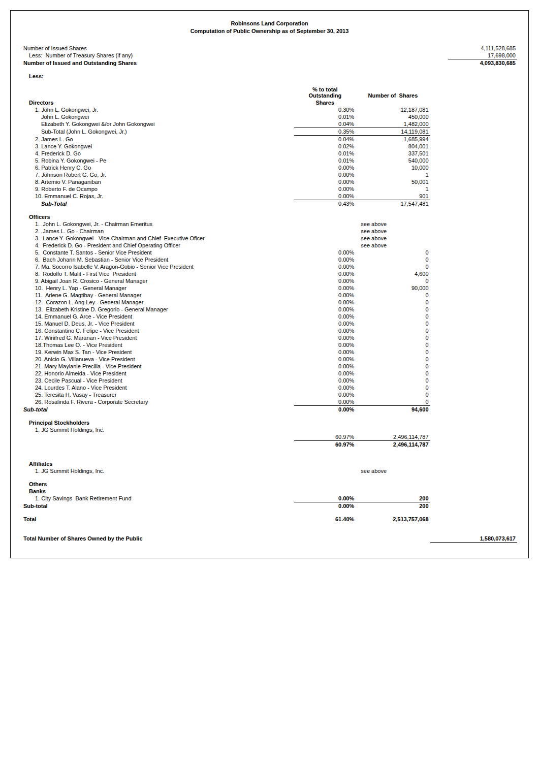Robinsons Land Corporation
Computation of Public Ownership as of September 30, 2013
| Number of Issued Shares | 4,111,528,685 |
| Less: Number of Treasury Shares (if any) | 17,698,000 |
| Number of Issued and Outstanding Shares | 4,093,830,685 |
| Less: |
| | % to total Outstanding | Number of Shares | |
| Directors | Shares | | |
| 1. John L. Gokongwei, Jr. | 0.30% | 12,187,081 | |
| John L. Gokongwei | 0.01% | 450,000 | |
| Elizabeth Y. Gokongwei &/or John Gokongwei | 0.04% | 1,482,000 | |
| Sub-Total (John L. Gokongwei, Jr.) | 0.35% | 14,119,081 | |
| 2. James L. Go | 0.04% | 1,685,994 | |
| 3. Lance Y. Gokongwei | 0.02% | 804,001 | |
| 4. Frederick D. Go | 0.01% | 337,501 | |
| 5. Robina Y. Gokongwei - Pe | 0.01% | 540,000 | |
| 6. Patrick Henry C. Go | 0.00% | 10,000 | |
| 7. Johnson Robert G. Go, Jr. | 0.00% | 1 | |
| 8. Artemio V. Panaganiban | 0.00% | 50,001 | |
| 9. Roberto F. de Ocampo | 0.00% | 1 | |
| 10. Emmanuel C. Rojas, Jr. | 0.00% | 901 | |
| Sub-Total | 0.43% | 17,547,481 | |
| Officers | | | |
| 1. John L. Gokongwei, Jr. - Chairman Emeritus | | see above | |
| 2. James L. Go - Chairman | | see above | |
| 3. Lance Y. Gokongwei - Vice-Chairman and Chief Executive Oficer | | see above | |
| 4. Frederick D. Go - President and Chief Operating Officer | | see above | |
| 5. Constante T. Santos - Senior Vice President | 0.00% | 0 | |
| 6. Bach Johann M. Sebastian - Senior Vice President | 0.00% | 0 | |
| 7. Ma. Socorro Isabelle V. Aragon-Gobio - Senior Vice President | 0.00% | 0 | |
| 8. Rodolfo T. Malit - First Vice President | 0.00% | 4,600 | |
| 9. Abigail Joan R. Crosico - General Manager | 0.00% | 0 | |
| 10. Henry L. Yap - General Manager | 0.00% | 90,000 | |
| 11. Arlene G. Magtibay - General Manager | 0.00% | 0 | |
| 12. Corazon L. Ang Ley - General Manager | 0.00% | 0 | |
| 13. Elizabeth Kristine D. Gregorio - General Manager | 0.00% | 0 | |
| 14. Emmanuel G. Arce - Vice President | 0.00% | 0 | |
| 15. Manuel D. Deus, Jr. - Vice President | 0.00% | 0 | |
| 16. Constantino C. Felipe - Vice President | 0.00% | 0 | |
| 17. Winifred G. Maranan - Vice President | 0.00% | 0 | |
| 18.Thomas Lee O. - Vice President | 0.00% | 0 | |
| 19. Kerwin Max S. Tan - Vice President | 0.00% | 0 | |
| 20. Anicio G. Villanueva - Vice President | 0.00% | 0 | |
| 21. Mary Maylanie Precilla - Vice President | 0.00% | 0 | |
| 22. Honorio Almeida - Vice President | 0.00% | 0 | |
| 23. Cecile Pascual - Vice President | 0.00% | 0 | |
| 24. Lourdes T. Alano - Vice President | 0.00% | 0 | |
| 25. Teresita H. Vasay - Treasurer | 0.00% | 0 | |
| 26. Rosalinda F. Rivera - Corporate Secretary | 0.00% | 0 | |
| Sub-total | 0.00% | 94,600 | |
| Principal Stockholders | | | |
| 1. JG Summit Holdings, Inc. | | | |
| | 60.97% | 2,496,114,787 | |
| | 60.97% | 2,496,114,787 | |
| Affiliates | | | |
| 1. JG Summit Holdings, Inc. | | see above | |
| Others | | | |
| Banks | | | |
| 1. City Savings Bank Retirement Fund | 0.00% | 200 | |
| Sub-total | 0.00% | 200 | |
| Total | 61.40% | 2,513,757,068 | |
| Total Number of Shares Owned by the Public | | | 1,580,073,617 |